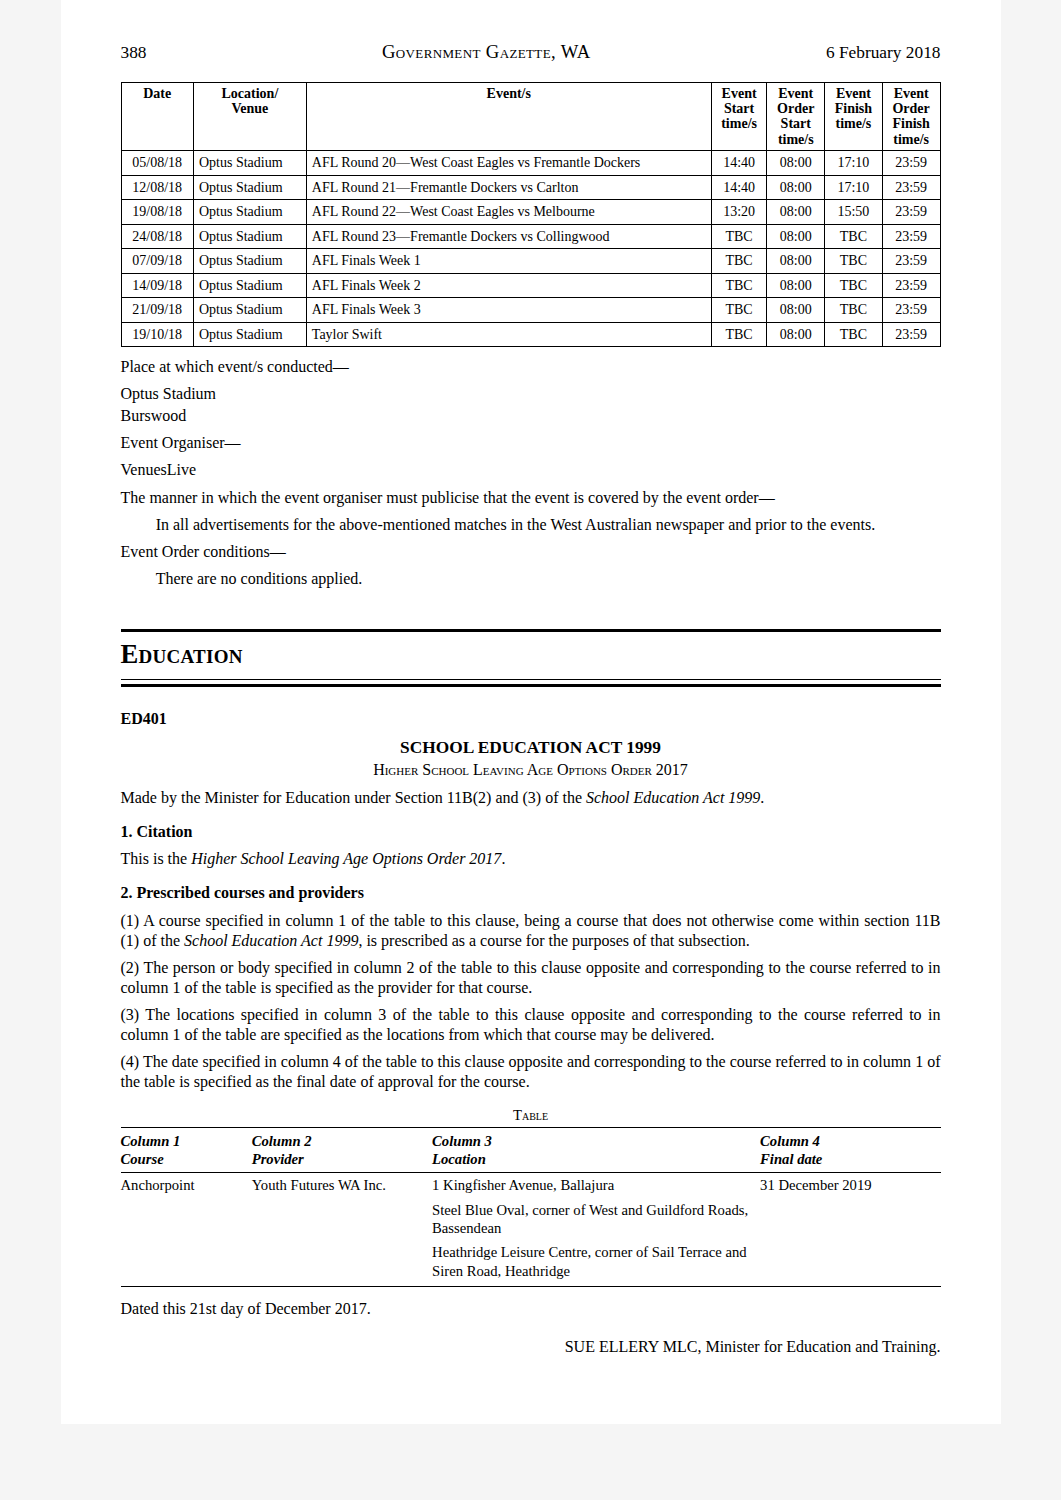388 Government Gazette, WA 6 February 2018
| Date | Location/ Venue | Event/s | Event Start time/s | Event Order Start time/s | Event Finish time/s | Event Order Finish time/s |
| --- | --- | --- | --- | --- | --- | --- |
| 05/08/18 | Optus Stadium | AFL Round 20—West Coast Eagles vs Fremantle Dockers | 14:40 | 08:00 | 17:10 | 23:59 |
| 12/08/18 | Optus Stadium | AFL Round 21—Fremantle Dockers vs Carlton | 14:40 | 08:00 | 17:10 | 23:59 |
| 19/08/18 | Optus Stadium | AFL Round 22—West Coast Eagles vs Melbourne | 13:20 | 08:00 | 15:50 | 23:59 |
| 24/08/18 | Optus Stadium | AFL Round 23—Fremantle Dockers vs Collingwood | TBC | 08:00 | TBC | 23:59 |
| 07/09/18 | Optus Stadium | AFL Finals Week 1 | TBC | 08:00 | TBC | 23:59 |
| 14/09/18 | Optus Stadium | AFL Finals Week 2 | TBC | 08:00 | TBC | 23:59 |
| 21/09/18 | Optus Stadium | AFL Finals Week 3 | TBC | 08:00 | TBC | 23:59 |
| 19/10/18 | Optus Stadium | Taylor Swift | TBC | 08:00 | TBC | 23:59 |
Place at which event/s conducted—
Optus Stadium
Burswood
Event Organiser—
VenuesLive
The manner in which the event organiser must publicise that the event is covered by the event order—
In all advertisements for the above-mentioned matches in the West Australian newspaper and prior to the events.
Event Order conditions—
There are no conditions applied.
Education
ED401
SCHOOL EDUCATION ACT 1999
Higher School Leaving Age Options Order 2017
Made by the Minister for Education under Section 11B(2) and (3) of the School Education Act 1999.
1. Citation
This is the Higher School Leaving Age Options Order 2017.
2. Prescribed courses and providers
(1) A course specified in column 1 of the table to this clause, being a course that does not otherwise come within section 11B (1) of the School Education Act 1999, is prescribed as a course for the purposes of that subsection.
(2) The person or body specified in column 2 of the table to this clause opposite and corresponding to the course referred to in column 1 of the table is specified as the provider for that course.
(3) The locations specified in column 3 of the table to this clause opposite and corresponding to the course referred to in column 1 of the table are specified as the locations from which that course may be delivered.
(4) The date specified in column 4 of the table to this clause opposite and corresponding to the course referred to in column 1 of the table is specified as the final date of approval for the course.
Table
| Column 1 Course | Column 2 Provider | Column 3 Location | Column 4 Final date |
| --- | --- | --- | --- |
| Anchorpoint | Youth Futures WA Inc. | 1 Kingfisher Avenue, Ballajura Steel Blue Oval, corner of West and Guildford Roads, Bassendean Heathridge Leisure Centre, corner of Sail Terrace and Siren Road, Heathridge | 31 December 2019 |
Dated this 21st day of December 2017.
SUE ELLERY MLC, Minister for Education and Training.